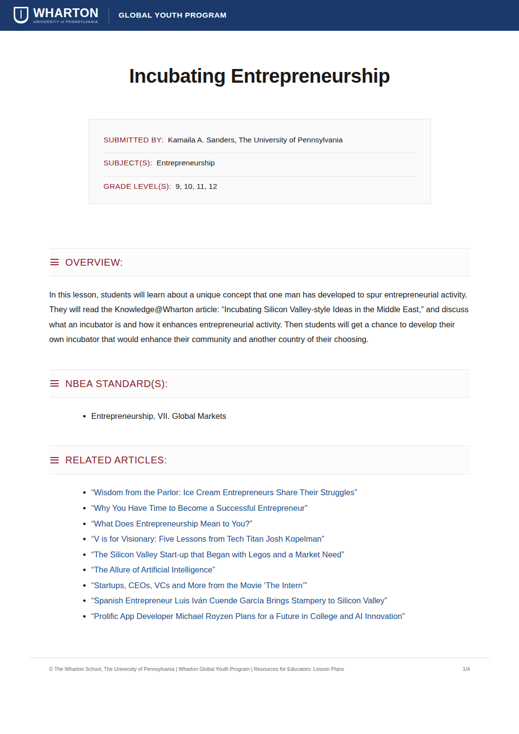WHARTON UNIVERSITY of PENNSYLVANIA
GLOBAL YOUTH PROGRAM
Incubating Entrepreneurship
SUBMITTED BY: Kamaila A. Sanders, The University of Pennsylvania
SUBJECT(S): Entrepreneurship
GRADE LEVEL(S): 9, 10, 11, 12
OVERVIEW:
In this lesson, students will learn about a unique concept that one man has developed to spur entrepreneurial activity. They will read the Knowledge@Wharton article: “Incubating Silicon Valley-style Ideas in the Middle East,” and discuss what an incubator is and how it enhances entrepreneurial activity. Then students will get a chance to develop their own incubator that would enhance their community and another country of their choosing.
NBEA STANDARD(S):
Entrepreneurship, VII. Global Markets
RELATED ARTICLES:
“Wisdom from the Parlor: Ice Cream Entrepreneurs Share Their Struggles”
“Why You Have Time to Become a Successful Entrepreneur”
“What Does Entrepreneurship Mean to You?”
“V is for Visionary: Five Lessons from Tech Titan Josh Kopelman”
“The Silicon Valley Start-up that Began with Legos and a Market Need”
“The Allure of Artificial Intelligence”
“Startups, CEOs, VCs and More from the Movie ‘The Intern’”
“Spanish Entrepreneur Luis Iván Cuende García Brings Stampery to Silicon Valley”
“Prolific App Developer Michael Royzen Plans for a Future in College and AI Innovation”
© The Wharton School, The University of Pennsylvania | Wharton Global Youth Program | Resources for Educators: Lesson Plans
1/4